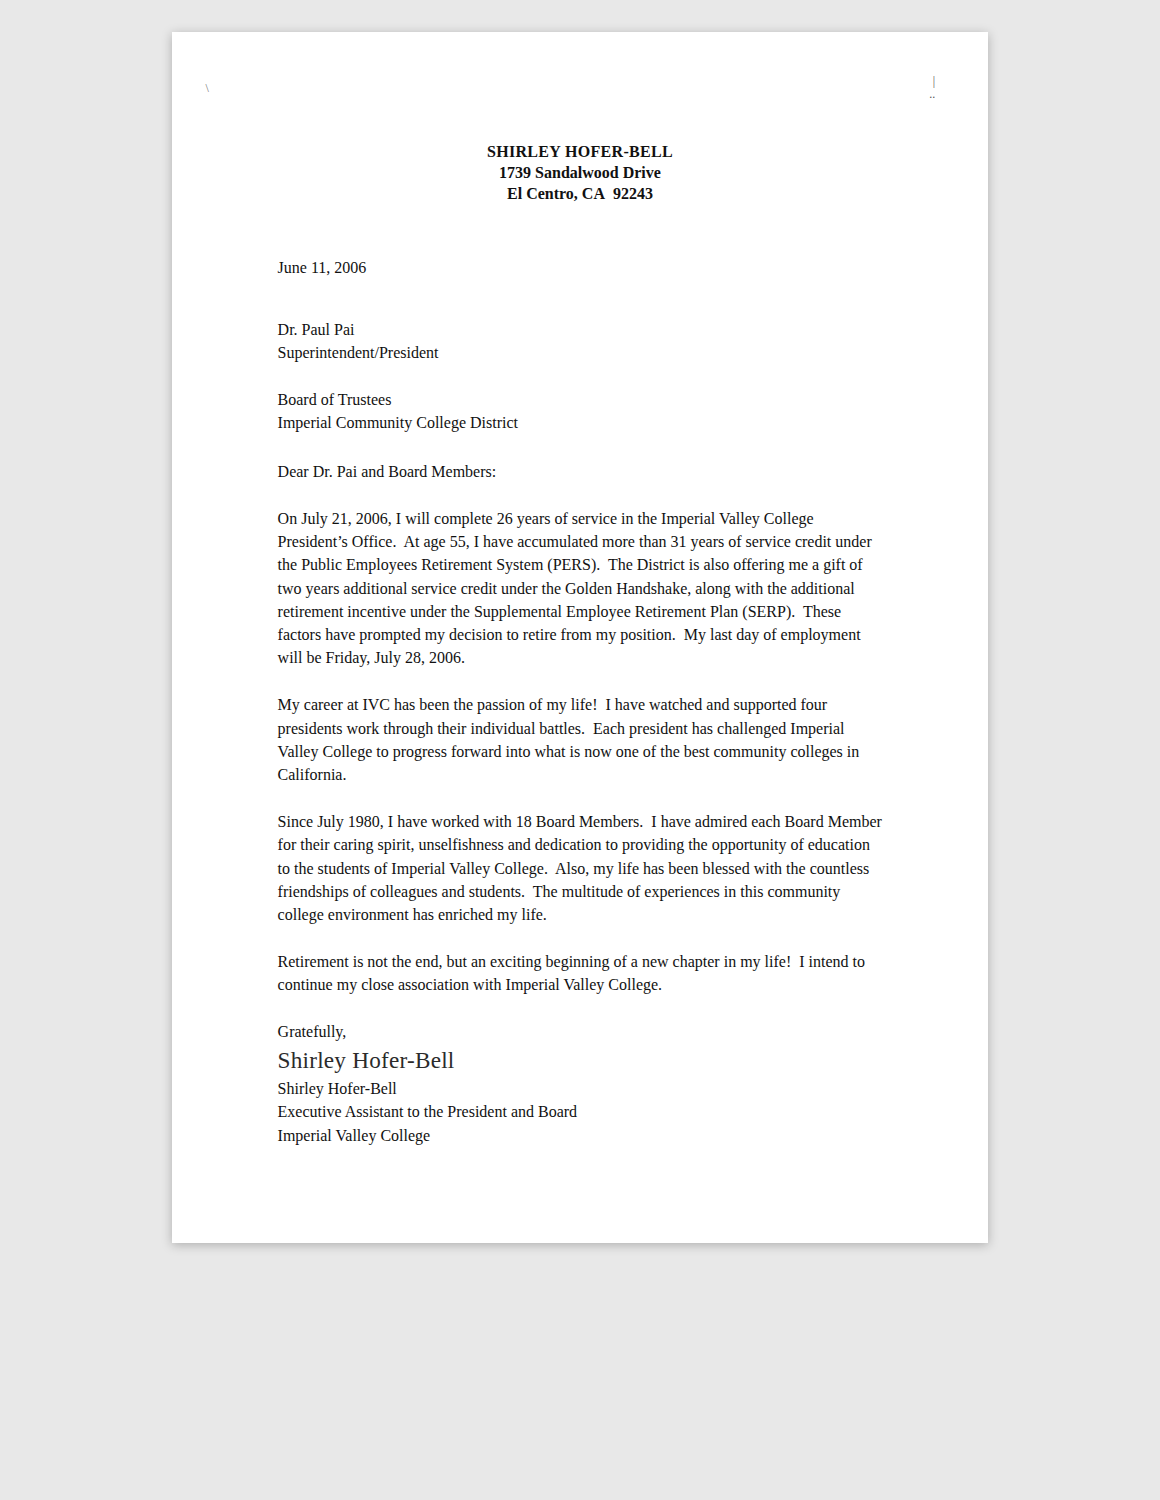\
| ..
SHIRLEY HOFER-BELL
1739 Sandalwood Drive
El Centro, CA 92243
June 11, 2006
Dr. Paul Pai
Superintendent/President
Board of Trustees
Imperial Community College District
Dear Dr. Pai and Board Members:
On July 21, 2006, I will complete 26 years of service in the Imperial Valley College President’s Office. At age 55, I have accumulated more than 31 years of service credit under the Public Employees Retirement System (PERS). The District is also offering me a gift of two years additional service credit under the Golden Handshake, along with the additional retirement incentive under the Supplemental Employee Retirement Plan (SERP). These factors have prompted my decision to retire from my position. My last day of employment will be Friday, July 28, 2006.
My career at IVC has been the passion of my life! I have watched and supported four presidents work through their individual battles. Each president has challenged Imperial Valley College to progress forward into what is now one of the best community colleges in California.
Since July 1980, I have worked with 18 Board Members. I have admired each Board Member for their caring spirit, unselfishness and dedication to providing the opportunity of education to the students of Imperial Valley College. Also, my life has been blessed with the countless friendships of colleagues and students. The multitude of experiences in this community college environment has enriched my life.
Retirement is not the end, but an exciting beginning of a new chapter in my life! I intend to continue my close association with Imperial Valley College.
Gratefully,
Shirley Hofer-Bell
Shirley Hofer-Bell
Executive Assistant to the President and Board
Imperial Valley College